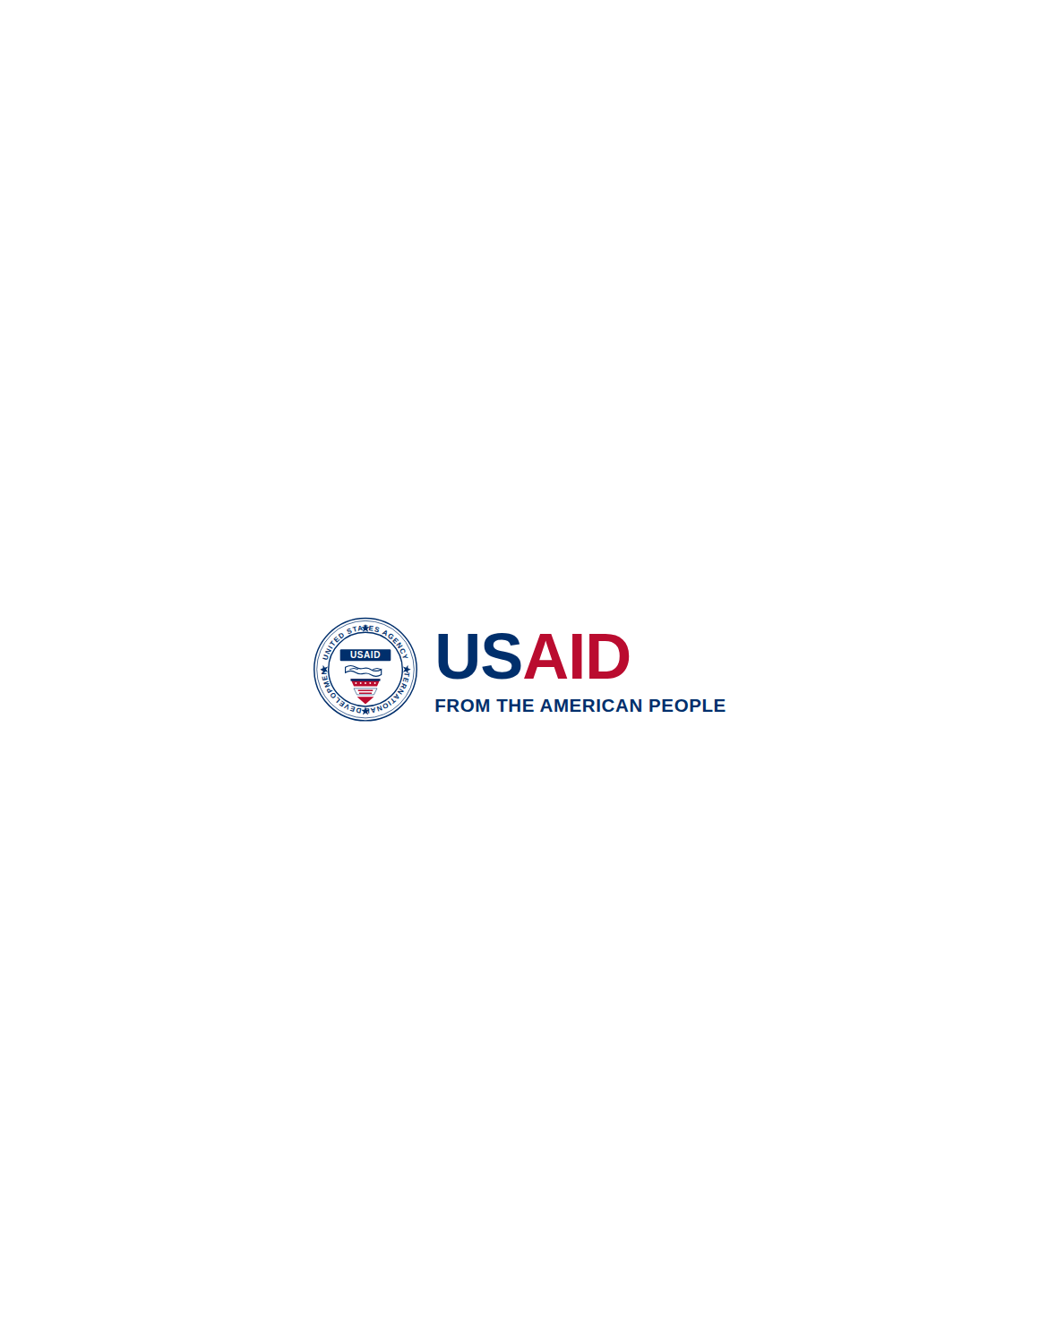UNITED STATES AGENCY INTERNATIONAL DEVELOPMENT USAID
USAID
FROM THE AMERICAN PEOPLE